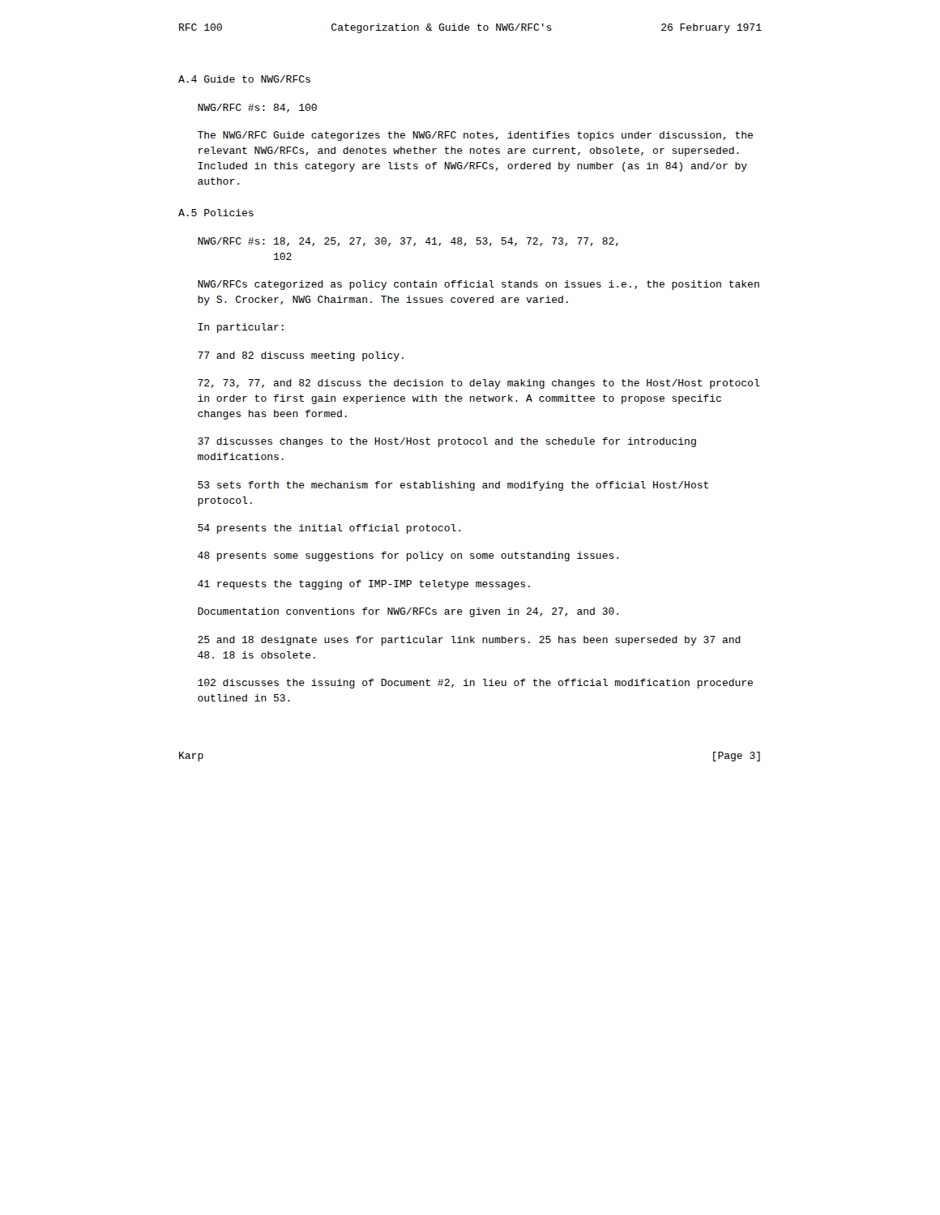RFC 100 Categorization & Guide to NWG/RFC's 26 February 1971
A.4 Guide to NWG/RFCs
NWG/RFC #s: 84, 100
The NWG/RFC Guide categorizes the NWG/RFC notes, identifies topics under discussion, the relevant NWG/RFCs, and denotes whether the notes are current, obsolete, or superseded. Included in this category are lists of NWG/RFCs, ordered by number (as in 84) and/or by author.
A.5 Policies
NWG/RFC #s: 18, 24, 25, 27, 30, 37, 41, 48, 53, 54, 72, 73, 77, 82, 102
NWG/RFCs categorized as policy contain official stands on issues i.e., the position taken by S. Crocker, NWG Chairman. The issues covered are varied.
In particular:
77 and 82 discuss meeting policy.
72, 73, 77, and 82 discuss the decision to delay making changes to the Host/Host protocol in order to first gain experience with the network. A committee to propose specific changes has been formed.
37 discusses changes to the Host/Host protocol and the schedule for introducing modifications.
53 sets forth the mechanism for establishing and modifying the official Host/Host protocol.
54 presents the initial official protocol.
48 presents some suggestions for policy on some outstanding issues.
41 requests the tagging of IMP-IMP teletype messages.
Documentation conventions for NWG/RFCs are given in 24, 27, and 30.
25 and 18 designate uses for particular link numbers. 25 has been superseded by 37 and 48. 18 is obsolete.
102 discusses the issuing of Document #2, in lieu of the official modification procedure outlined in 53.
Karp [Page 3]